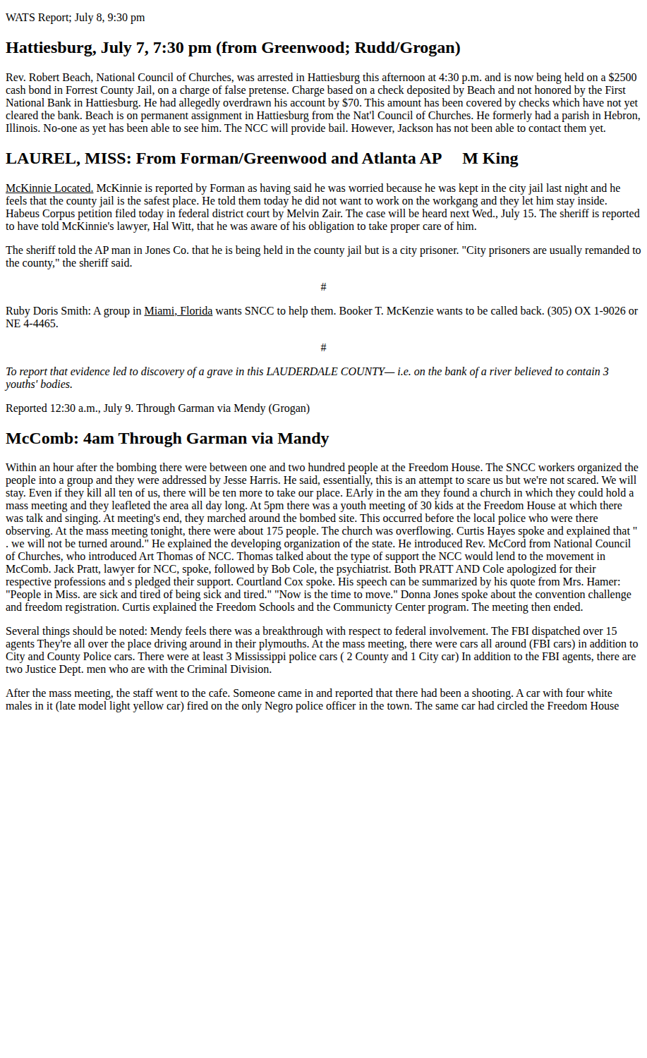WATS Report; July 8, 9:30 pm
Hattiesburg, July 7, 7:30 pm (from Greenwood; Rudd/Grogan)
Rev. Robert Beach, National Council of Churches, was arrested in Hattiesburg this afternoon at 4:30 p.m. and is now being held on a $2500 cash bond in Forrest County Jail, on a charge of false pretense. Charge based on a check deposited by Beach and not honored by the First National Bank in Hattiesburg. He had allegedly overdrawn his account by $70. This amount has been covered by checks which have not yet cleared the bank. Beach is on permanent assignment in Hattiesburg from the Nat'l Council of Churches. He formerly had a parish in Hebron, Illinois. No-one as yet has been able to see him. The NCC will provide bail. However, Jackson has not been able to contact them yet.
LAUREL, MISS: From Forman/Greenwood and Atlanta AP M King
McKinnie Located. McKinnie is reported by Forman as having said he was worried because he was kept in the city jail last night and he feels that the county jail is the safest place. He told them today he did not want to work on the workgang and they let him stay inside. Habeus Corpus petition filed today in federal district court by Melvin Zair. The case will be heard next Wed., July 15. The sheriff is reported to have told McKinnie's lawyer, Hal Witt, that he was aware of his obligation to take proper care of him.
The sheriff told the AP man in Jones Co. that he is being held in the county jail but is a city prisoner. "City prisoners are usually remanded to the county," the sheriff said.
#
Ruby Doris Smith: A group in Miami, Florida wants SNCC to help them. Booker T. McKenzie wants to be called back. (305) OX 1-9026 or NE 4-4465.
#
To report that evidence led to discovery of a grave in this LAUDERDALE COUNTY— i.e. on the bank of a river believed to contain 3 youths' bodies.
Reported 12:30 a.m., July 9. Through Garman via Mendy (Grogan)
McComb: 4am Through Garman via Mandy
Within an hour after the bombing there were between one and two hundred people at the Freedom House. The SNCC workers organized the people into a group and they were addressed by Jesse Harris. He said, essentially, this is an attempt to scare us but we're not scared. We will stay. Even if they kill all ten of us, there will be ten more to take our place. EArly in the am they found a church in which they could hold a mass meeting and they leafleted the area all day long. At 5pm there was a youth meeting of 30 kids at the Freedom House at which there was talk and singing. At meeting's end, they marched around the bombed site. This occurred before the local police who were there observing. At the mass meeting tonight, there were about 175 people. The church was overflowing. Curtis Hayes spoke and explained that " . we will not be turned around." He explained the developing organization of the state. He introduced Rev. McCord from National Council of Churches, who introduced Art Thomas of NCC. Thomas talked about the type of support the NCC would lend to the movement in McComb. Jack Pratt, lawyer for NCC, spoke, followed by Bob Cole, the psychiatrist. Both PRATT AND Cole apologized for their respective professions and s pledged their support. Courtland Cox spoke. His speech can be summarized by his quote from Mrs. Hamer: "People in Miss. are sick and tired of being sick and tired." "Now is the time to move." Donna Jones spoke about the convention challenge and freedom registration. Curtis explained the Freedom Schools and the Communicty Center program. The meeting then ended.
Several things should be noted: Mendy feels there was a breakthrough with respect to federal involvement. The FBI dispatched over 15 agents They're all over the place driving around in their plymouths. At the mass meeting, there were cars all around (FBI cars) in addition to City and County Police cars. There were at least 3 Mississippi police cars ( 2 County and 1 City car) In addition to the FBI agents, there are two Justice Dept. men who are with the Criminal Division.
After the mass meeting, the staff went to the cafe. Someone came in and reported that there had been a shooting. A car with four white males in it (late model light yellow car) fired on the only Negro police officer in the town. The same car had circled the Freedom House